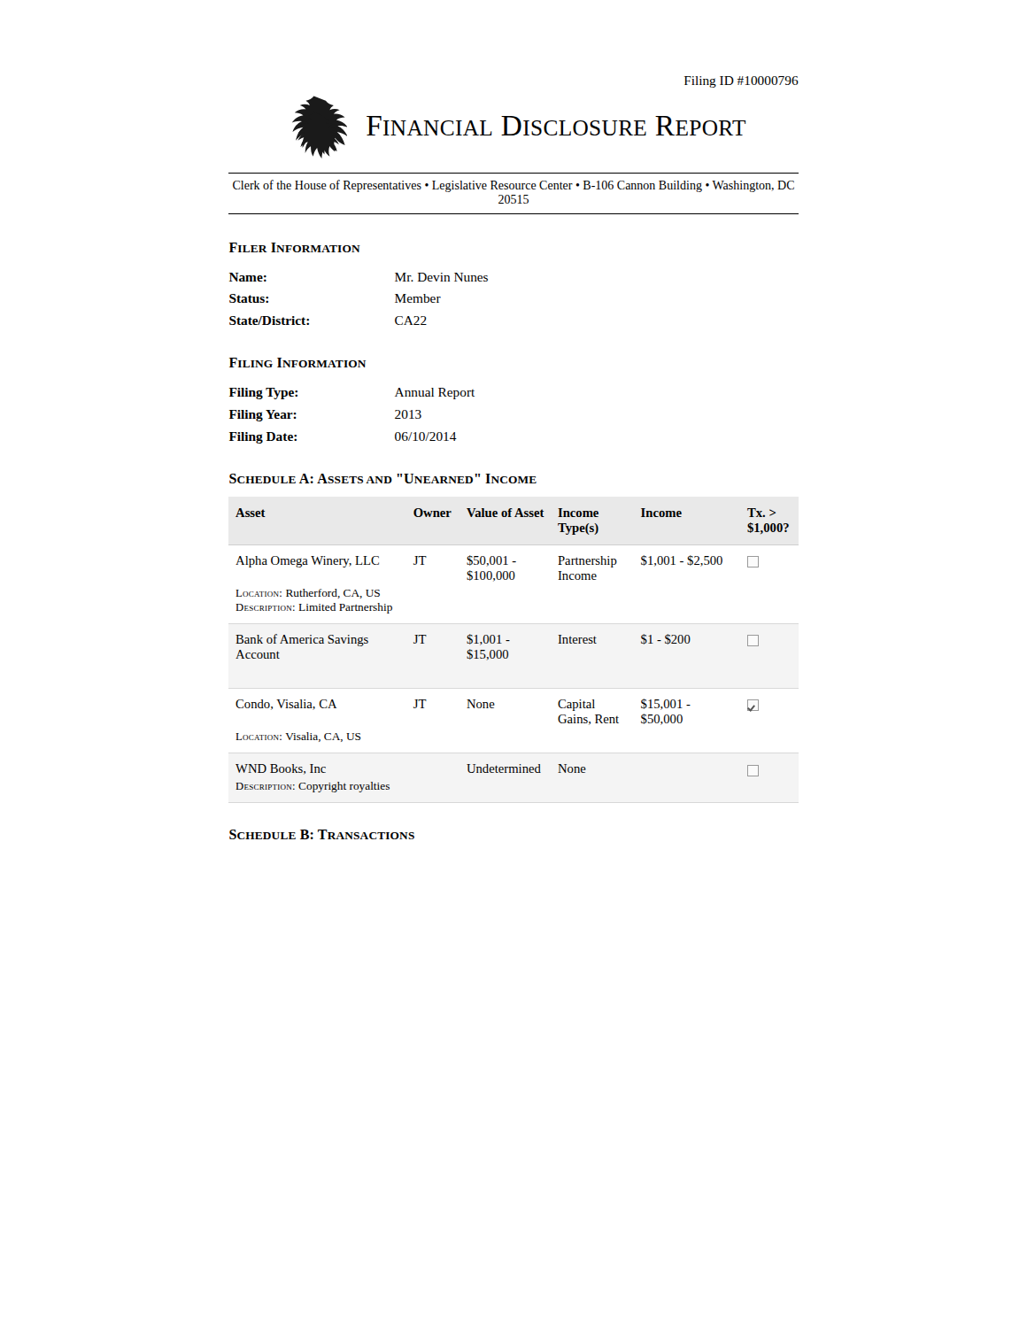Filing ID #10000796
FINANCIAL DISCLOSURE REPORT
Clerk of the House of Representatives • Legislative Resource Center • B-106 Cannon Building • Washington, DC 20515
FILER INFORMATION
| Name: | Mr. Devin Nunes |
| Status: | Member |
| State/District: | CA22 |
FILING INFORMATION
| Filing Type: | Annual Report |
| Filing Year: | 2013 |
| Filing Date: | 06/10/2014 |
SCHEDULE A: ASSETS AND "UNEARNED" INCOME
| Asset | Owner | Value of Asset | Income Type(s) | Income | Tx. > $1,000? |
| --- | --- | --- | --- | --- | --- |
| Alpha Omega Winery, LLC | JT | $50,001 - $100,000 | Partnership Income | $1,001 - $2,500 | |
| Location: Rutherford, CA, US Description: Limited Partnership |
| Bank of America Savings Account | JT | $1,001 - $15,000 | Interest | $1 - $200 | |
| Condo, Visalia, CA | JT | None | Capital Gains, Rent | $15,001 - $50,000 | |
| Location: Visalia, CA, US |
| WND Books, Inc | | Undetermined | None | | |
| Description: Copyright royalties |
SCHEDULE B: TRANSACTIONS